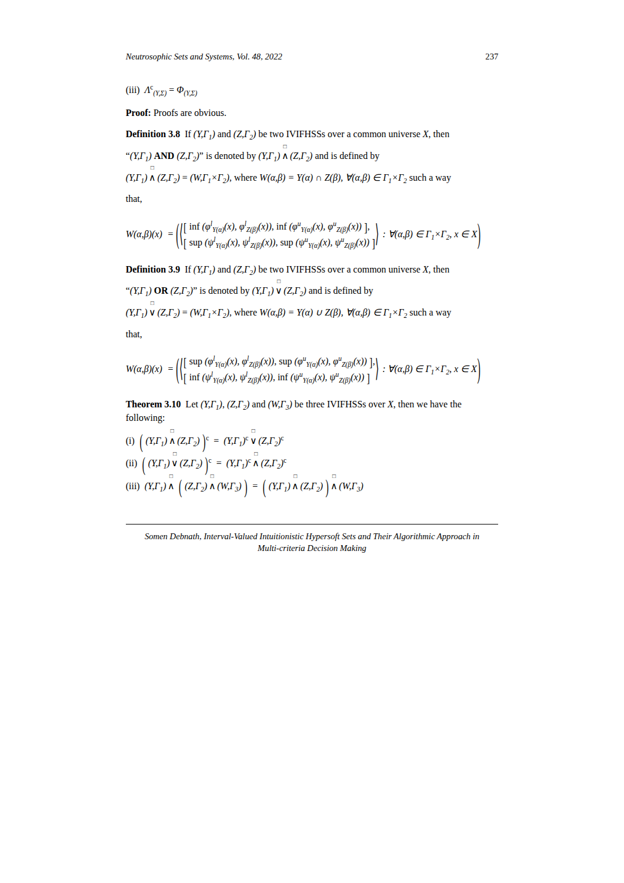Neutrosophic Sets and Systems, Vol. 48, 2022 237
(iii) Λc(Y,Σ) = Φ(Y,Σ)
Proof: Proofs are obvious.
Definition 3.8 If (Y,Γ1) and (Z,Γ2) be two IVIFHSSs over a common universe X, then
“(Y,Γ1) AND (Z,Γ2)” is denoted by (Y,Γ1)□∧(Z,Γ2) and is defined by
(Y,Γ1)□∧(Z,Γ2) = (W,Γ1×Γ2), where W(α,β) = Y(α) ∩ Z(β), ∀(α,β) ∈ Γ1×Γ2 such a way
that,
W(α,β)(x) = ( ⟨
[ inf (φlY(α)(x), φlZ(β)(x)), inf (φuY(α)(x), φuZ(β)(x)) ],
[ sup (ψlY(α)(x), ψlZ(β)(x)), sup (ψuY(α)(x), ψuZ(β)(x)) ]
⟩ : ∀(α,β) ∈ Γ1×Γ2, x ∈ X )
Definition 3.9 If (Y,Γ1) and (Z,Γ2) be two IVIFHSSs over a common universe X, then
“(Y,Γ1) OR (Z,Γ2)” is denoted by (Y,Γ1)□∨(Z,Γ2) and is defined by
(Y,Γ1)□∨(Z,Γ2) = (W,Γ1×Γ2), where W(α,β) = Y(α) ∪ Z(β), ∀(α,β) ∈ Γ1×Γ2 such a way
that,
W(α,β)(x) = ( ⟨
[ sup (φlY(α)(x), φlZ(β)(x)), sup (φuY(α)(x), φuZ(β)(x)) ],
[ inf (ψlY(α)(x), ψlZ(β)(x)), inf (ψuY(α)(x), ψuZ(β)(x)) ]
⟩ : ∀(α,β) ∈ Γ1×Γ2, x ∈ X )
Theorem 3.10 Let (Y,Γ1), (Z,Γ2) and (W,Γ3) be three IVIFHSSs over X, then we have the following:
(i) ( (Y,Γ1)□∧(Z,Γ2) )c = (Y,Γ1)c□∨(Z,Γ2)c
(ii) ( (Y,Γ1)□∨(Z,Γ2) )c = (Y,Γ1)c□∧(Z,Γ2)c
(iii) (Y,Γ1)□∧ ( (Z,Γ2)□∧(W,Γ3) ) = ( (Y,Γ1)□∧(Z,Γ2) )□∧(W,Γ3)
Somen Debnath, Interval-Valued Intuitionistic Hypersoft Sets and Their Algorithmic Approach in
Multi-criteria Decision Making